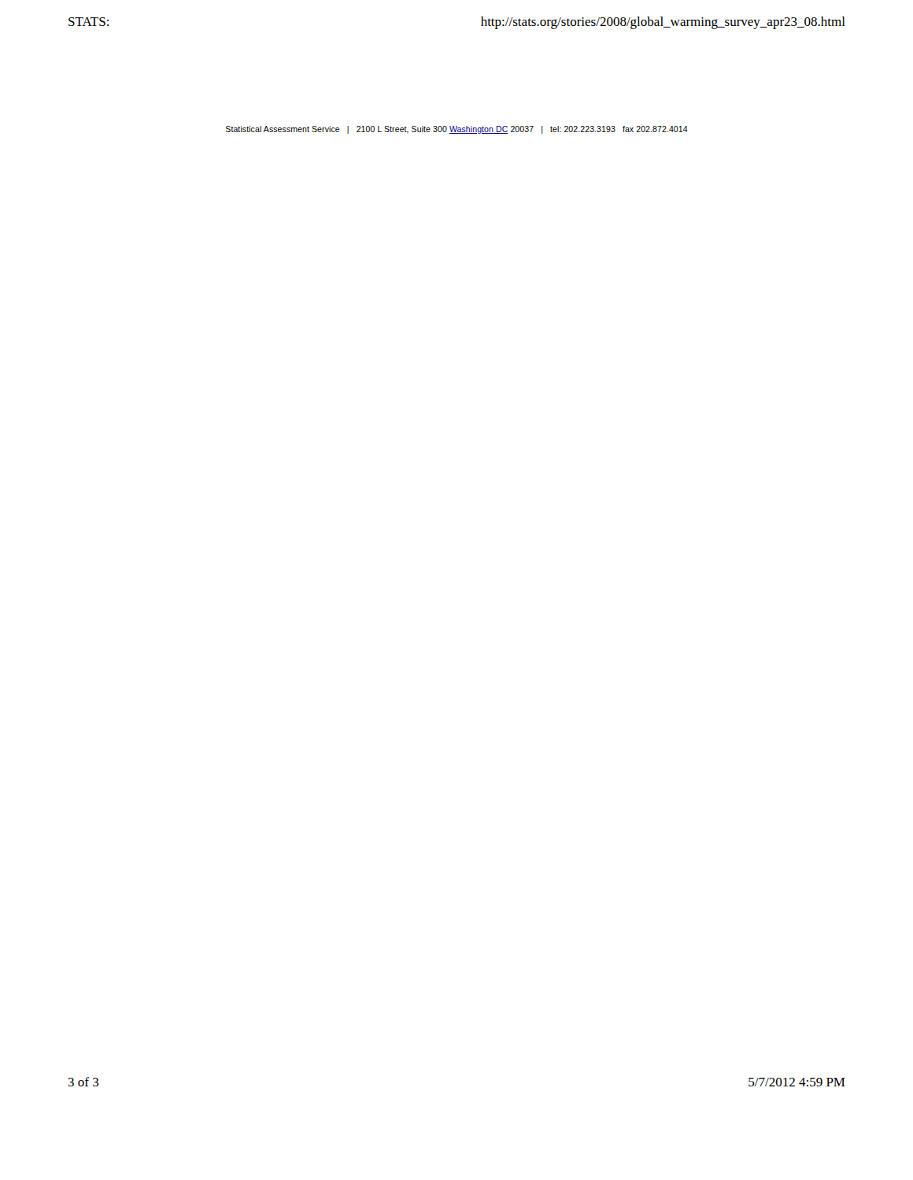STATS:
http://stats.org/stories/2008/global_warming_survey_apr23_08.html
Statistical Assessment Service | 2100 L Street, Suite 300 Washington DC 20037 | tel: 202.223.3193 fax 202.872.4014
3 of 3
5/7/2012 4:59 PM